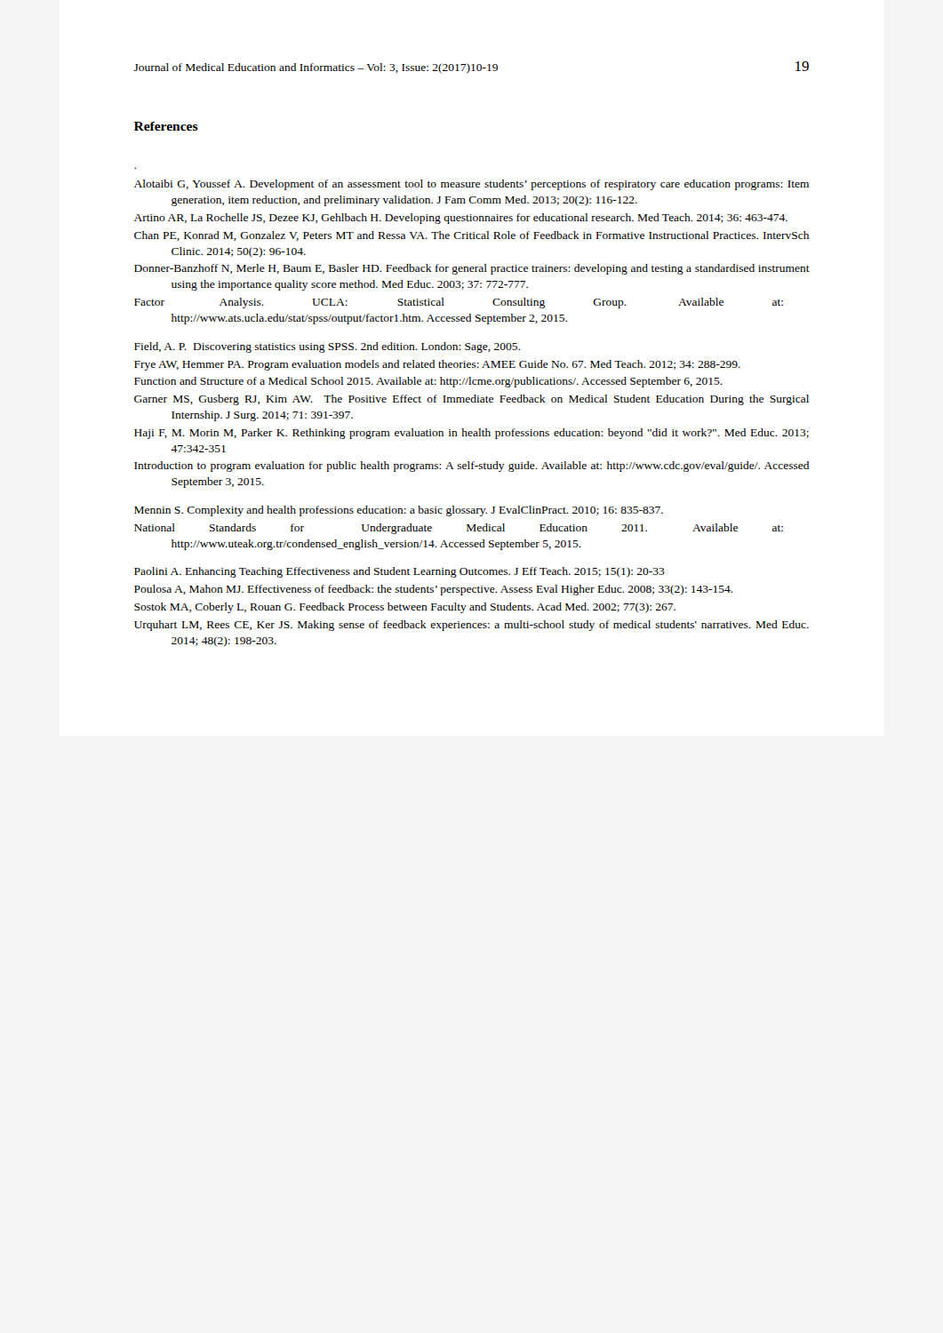Journal of Medical Education and Informatics – Vol: 3, Issue: 2(2017)10-19 19
References
.
Alotaibi G, Youssef A. Development of an assessment tool to measure students’ perceptions of respiratory care education programs: Item generation, item reduction, and preliminary validation. J Fam Comm Med. 2013; 20(2): 116-122.
Artino AR, La Rochelle JS, Dezee KJ, Gehlbach H. Developing questionnaires for educational research. Med Teach. 2014; 36: 463-474.
Chan PE, Konrad M, Gonzalez V, Peters MT and Ressa VA. The Critical Role of Feedback in Formative Instructional Practices. IntervSch Clinic. 2014; 50(2): 96-104.
Donner-Banzhoff N, Merle H, Baum E, Basler HD. Feedback for general practice trainers: developing and testing a standardised instrument using the importance quality score method. Med Educ. 2003; 37: 772-777.
Factor Analysis. UCLA: Statistical Consulting Group. Available at:
http://www.ats.ucla.edu/stat/spss/output/factor1.htm. Accessed September 2, 2015.
Field, A. P. Discovering statistics using SPSS. 2nd edition. London: Sage, 2005.
Frye AW, Hemmer PA. Program evaluation models and related theories: AMEE Guide No. 67. Med Teach. 2012; 34: 288-299.
Function and Structure of a Medical School 2015. Available at: http://lcme.org/publications/. Accessed September 6, 2015.
Garner MS, Gusberg RJ, Kim AW. The Positive Effect of Immediate Feedback on Medical Student Education During the Surgical Internship. J Surg. 2014; 71: 391-397.
Haji F, M. Morin M, Parker K. Rethinking program evaluation in health professions education: beyond "did it work?". Med Educ. 2013; 47:342-351
Introduction to program evaluation for public health programs: A self-study guide. Available at: http://www.cdc.gov/eval/guide/. Accessed September 3, 2015.
Mennin S. Complexity and health professions education: a basic glossary. J EvalClinPract. 2010; 16: 835-837.
National Standards for Undergraduate Medical Education 2011. Available at:
http://www.uteak.org.tr/condensed_english_version/14. Accessed September 5, 2015.
Paolini A. Enhancing Teaching Effectiveness and Student Learning Outcomes. J Eff Teach. 2015; 15(1): 20-33
Poulosa A, Mahon MJ. Effectiveness of feedback: the students’ perspective. Assess Eval Higher Educ. 2008; 33(2): 143-154.
Sostok MA, Coberly L, Rouan G. Feedback Process between Faculty and Students. Acad Med. 2002; 77(3): 267.
Urquhart LM, Rees CE, Ker JS. Making sense of feedback experiences: a multi-school study of medical students' narratives. Med Educ. 2014; 48(2): 198-203.